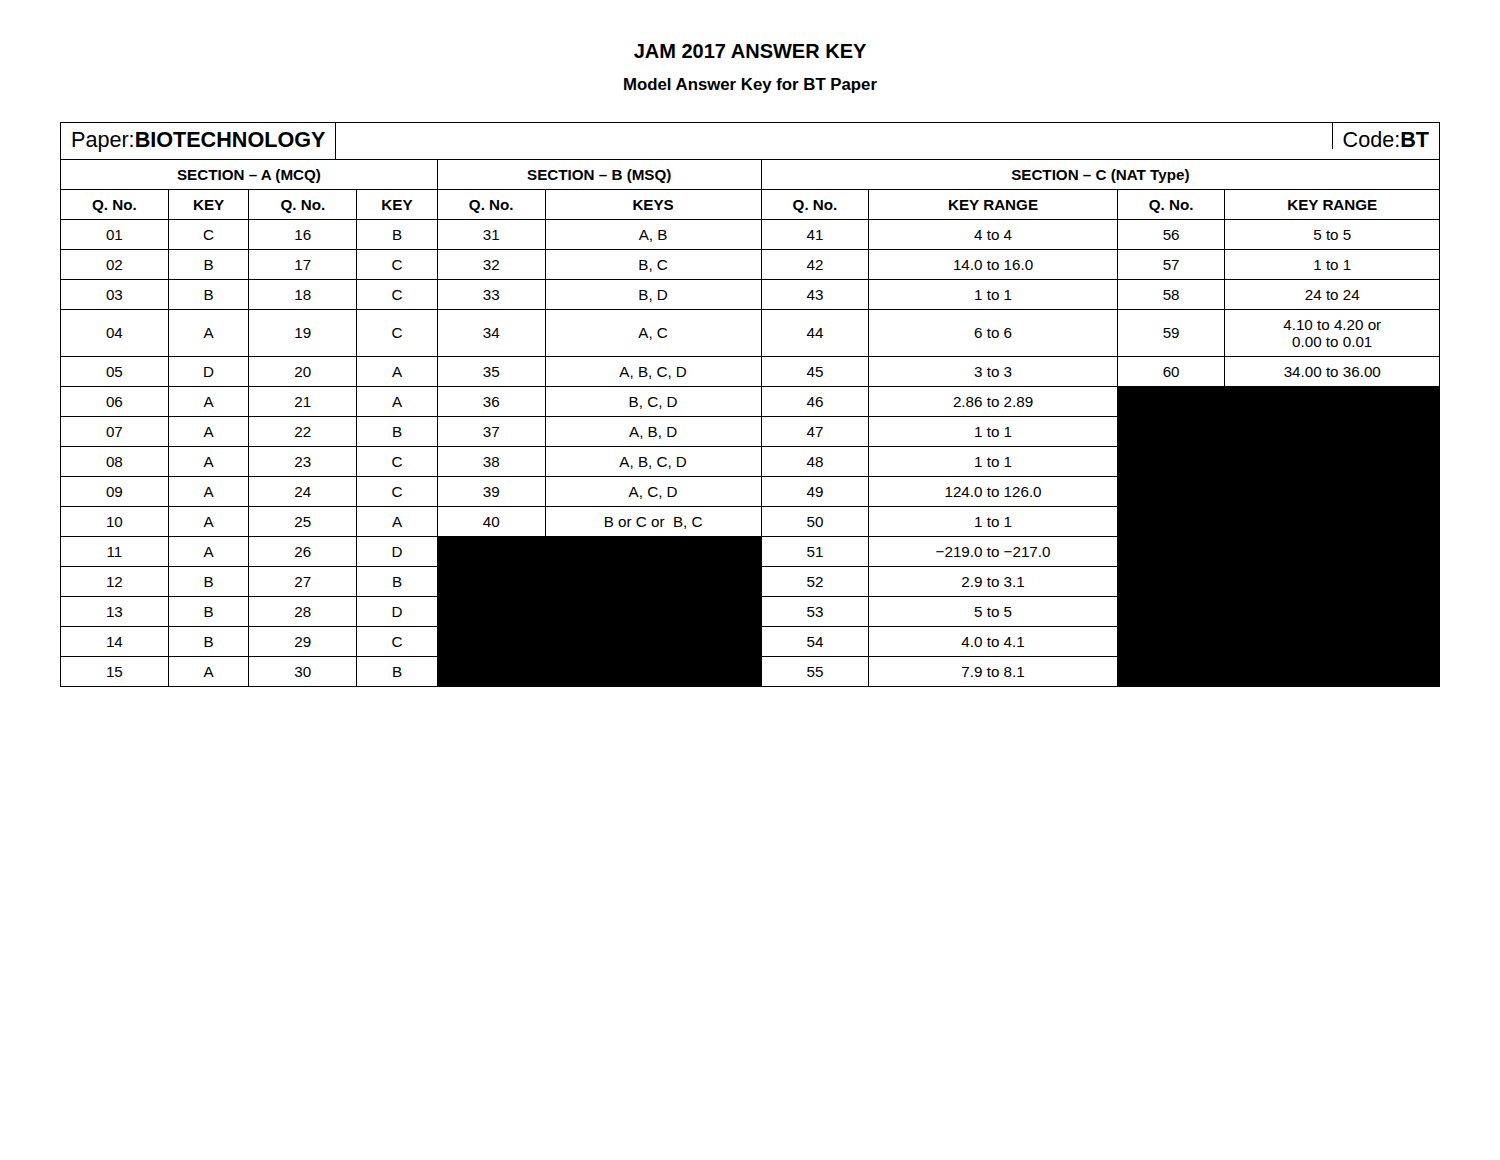JAM 2017 ANSWER KEY
Model Answer Key for BT Paper
Paper:BIOTECHNOLOGY
Code:BT
| SECTION – A (MCQ) | SECTION – B (MSQ) | SECTION – C (NAT Type) |
| --- | --- | --- |
| Q. No. | KEY | Q. No. | KEY | Q. No. | KEYS | Q. No. | KEY RANGE | Q. No. | KEY RANGE |
| 01 | C | 16 | B | 31 | A, B | 41 | 4 to 4 | 56 | 5 to 5 |
| 02 | B | 17 | C | 32 | B, C | 42 | 14.0 to 16.0 | 57 | 1 to 1 |
| 03 | B | 18 | C | 33 | B, D | 43 | 1 to 1 | 58 | 24 to 24 |
| 04 | A | 19 | C | 34 | A, C | 44 | 6 to 6 | 59 | 4.10 to 4.20 or 0.00 to 0.01 |
| 05 | D | 20 | A | 35 | A, B, C, D | 45 | 3 to 3 | 60 | 34.00 to 36.00 |
| 06 | A | 21 | A | 36 | B, C, D | 46 | 2.86 to 2.89 | |
| 07 | A | 22 | B | 37 | A, B, D | 47 | 1 to 1 | |
| 08 | A | 23 | C | 38 | A, B, C, D | 48 | 1 to 1 | |
| 09 | A | 24 | C | 39 | A, C, D | 49 | 124.0 to 126.0 | |
| 10 | A | 25 | A | 40 | B or C or B, C | 50 | 1 to 1 | |
| 11 | A | 26 | D | | 51 | −219.0 to −217.0 | |
| 12 | B | 27 | B | | 52 | 2.9 to 3.1 | |
| 13 | B | 28 | D | | 53 | 5 to 5 | |
| 14 | B | 29 | C | | 54 | 4.0 to 4.1 | |
| 15 | A | 30 | B | | 55 | 7.9 to 8.1 | |